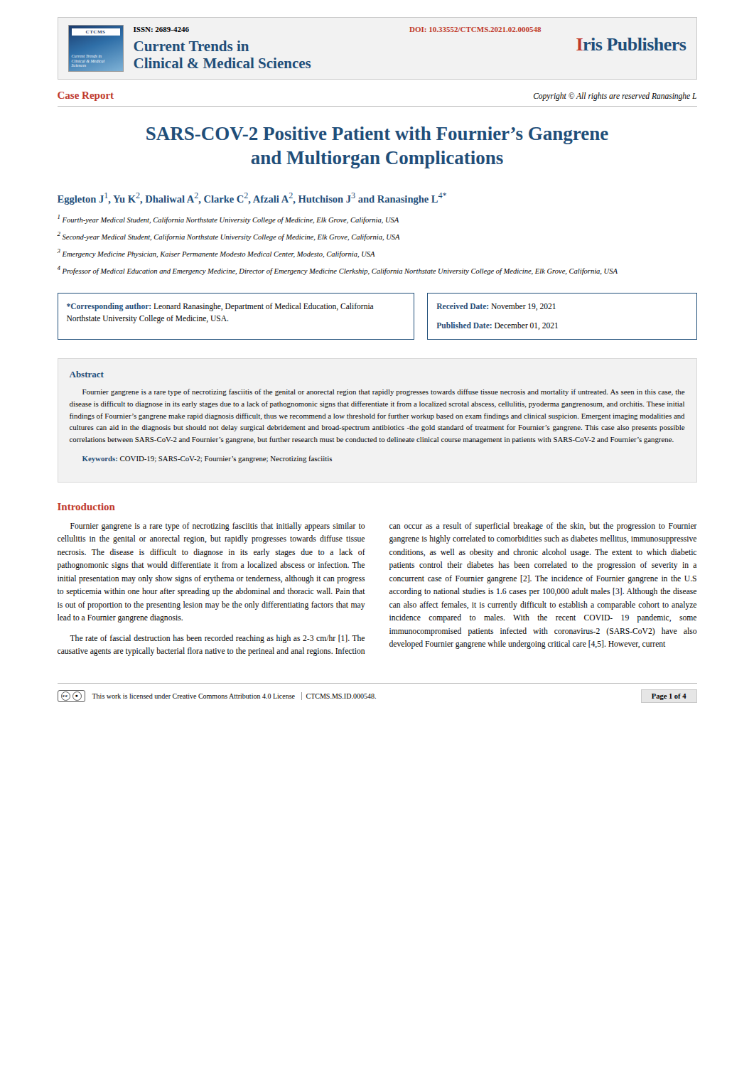CTCMS
Current Trends in
Clinical & Medical Sciences
ISSN: 2689-4246 DOI: 10.33552/CTCMS.2021.02.000548
Current Trends in Clinical & Medical Sciences
Iris Publishers
Case Report Copyright © All rights are reserved Ranasinghe L
SARS-COV-2 Positive Patient with Fournier’s Gangrene
and Multiorgan Complications
Eggleton J1, Yu K2, Dhaliwal A2, Clarke C2, Afzali A2, Hutchison J3 and Ranasinghe L4*
1 Fourth-year Medical Student, California Northstate University College of Medicine, Elk Grove, California, USA
2 Second-year Medical Student, California Northstate University College of Medicine, Elk Grove, California, USA
3 Emergency Medicine Physician, Kaiser Permanente Modesto Medical Center, Modesto, California, USA
4 Professor of Medical Education and Emergency Medicine, Director of Emergency Medicine Clerkship, California Northstate University College of Medicine, Elk Grove, California, USA
*Corresponding author: Leonard Ranasinghe, Department of Medical Education, California Northstate University College of Medicine, USA.
Received Date: November 19, 2021
Published Date: December 01, 2021
Abstract
Fournier gangrene is a rare type of necrotizing fasciitis of the genital or anorectal region that rapidly progresses towards diffuse tissue necrosis and mortality if untreated. As seen in this case, the disease is difficult to diagnose in its early stages due to a lack of pathognomonic signs that differentiate it from a localized scrotal abscess, cellulitis, pyoderma gangrenosum, and orchitis. These initial findings of Fournier’s gangrene make rapid diagnosis difficult, thus we recommend a low threshold for further workup based on exam findings and clinical suspicion. Emergent imaging modalities and cultures can aid in the diagnosis but should not delay surgical debridement and broad-spectrum antibiotics -the gold standard of treatment for Fournier’s gangrene. This case also presents possible correlations between SARS-CoV-2 and Fournier’s gangrene, but further research must be conducted to delineate clinical course management in patients with SARS-CoV-2 and Fournier’s gangrene.
Keywords: COVID-19; SARS-CoV-2; Fournier’s gangrene; Necrotizing fasciitis
Introduction
Fournier gangrene is a rare type of necrotizing fasciitis that initially appears similar to cellulitis in the genital or anorectal region, but rapidly progresses towards diffuse tissue necrosis. The disease is difficult to diagnose in its early stages due to a lack of pathognomonic signs that would differentiate it from a localized abscess or infection. The initial presentation may only show signs of erythema or tenderness, although it can progress to septicemia within one hour after spreading up the abdominal and thoracic wall. Pain that is out of proportion to the presenting lesion may be the only differentiating factors that may lead to a Fournier gangrene diagnosis.
The rate of fascial destruction has been recorded reaching as high as 2-3 cm/hr [1]. The causative agents are typically bacterial flora native to the perineal and anal regions. Infection can occur as a result of superficial breakage of the skin, but the progression to Fournier gangrene is highly correlated to comorbidities such as diabetes mellitus, immunosuppressive conditions, as well as obesity and chronic alcohol usage. The extent to which diabetic patients control their diabetes has been correlated to the progression of severity in a concurrent case of Fournier gangrene [2]. The incidence of Fournier gangrene in the U.S according to national studies is 1.6 cases per 100,000 adult males [3]. Although the disease can also affect females, it is currently difficult to establish a comparable cohort to analyze incidence compared to males. With the recent COVID- 19 pandemic, some immunocompromised patients infected with coronavirus-2 (SARS-CoV2) have also developed Fournier gangrene while undergoing critical care [4,5]. However, current
cc● This work is licensed under Creative Commons Attribution 4.0 License CTCMS.MS.ID.000548. Page 1 of 4